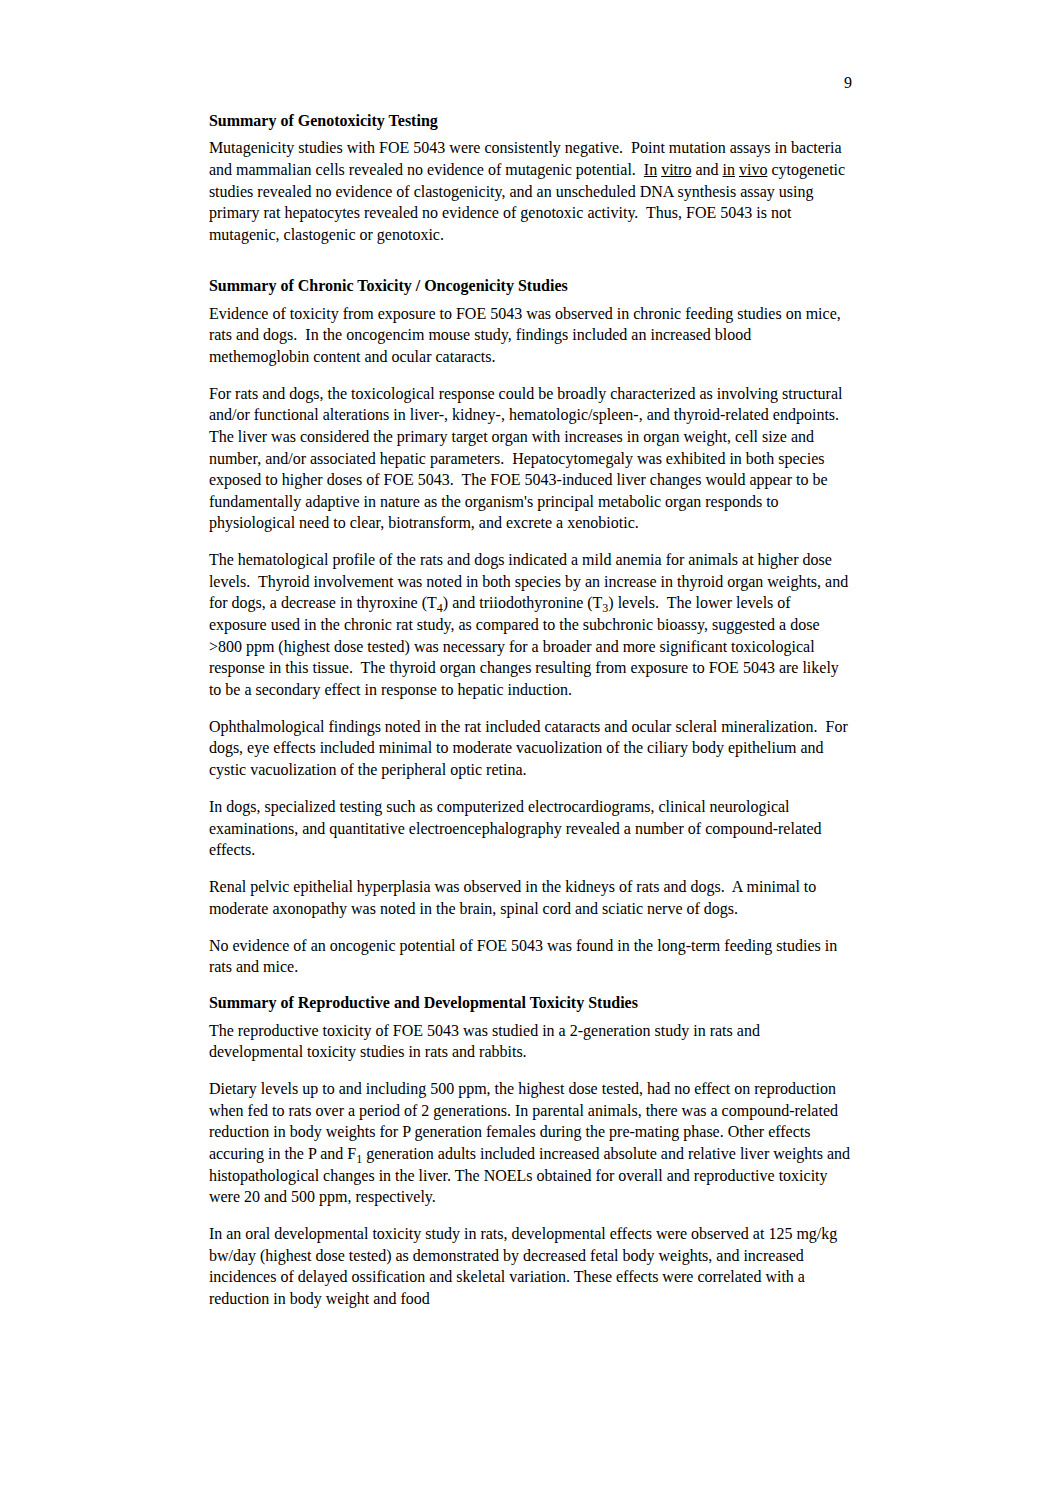9
Summary of Genotoxicity Testing
Mutagenicity studies with FOE 5043 were consistently negative. Point mutation assays in bacteria and mammalian cells revealed no evidence of mutagenic potential. In vitro and in vivo cytogenetic studies revealed no evidence of clastogenicity, and an unscheduled DNA synthesis assay using primary rat hepatocytes revealed no evidence of genotoxic activity. Thus, FOE 5043 is not mutagenic, clastogenic or genotoxic.
Summary of Chronic Toxicity / Oncogenicity Studies
Evidence of toxicity from exposure to FOE 5043 was observed in chronic feeding studies on mice, rats and dogs. In the oncogencim mouse study, findings included an increased blood methemoglobin content and ocular cataracts.
For rats and dogs, the toxicological response could be broadly characterized as involving structural and/or functional alterations in liver-, kidney-, hematologic/spleen-, and thyroid-related endpoints. The liver was considered the primary target organ with increases in organ weight, cell size and number, and/or associated hepatic parameters. Hepatocytomegaly was exhibited in both species exposed to higher doses of FOE 5043. The FOE 5043-induced liver changes would appear to be fundamentally adaptive in nature as the organism's principal metabolic organ responds to physiological need to clear, biotransform, and excrete a xenobiotic.
The hematological profile of the rats and dogs indicated a mild anemia for animals at higher dose levels. Thyroid involvement was noted in both species by an increase in thyroid organ weights, and for dogs, a decrease in thyroxine (T4) and triiodothyronine (T3) levels. The lower levels of exposure used in the chronic rat study, as compared to the subchronic bioassy, suggested a dose >800 ppm (highest dose tested) was necessary for a broader and more significant toxicological response in this tissue. The thyroid organ changes resulting from exposure to FOE 5043 are likely to be a secondary effect in response to hepatic induction.
Ophthalmological findings noted in the rat included cataracts and ocular scleral mineralization. For dogs, eye effects included minimal to moderate vacuolization of the ciliary body epithelium and cystic vacuolization of the peripheral optic retina.
In dogs, specialized testing such as computerized electrocardiograms, clinical neurological examinations, and quantitative electroencephalography revealed a number of compound-related effects.
Renal pelvic epithelial hyperplasia was observed in the kidneys of rats and dogs. A minimal to moderate axonopathy was noted in the brain, spinal cord and sciatic nerve of dogs.
No evidence of an oncogenic potential of FOE 5043 was found in the long-term feeding studies in rats and mice.
Summary of Reproductive and Developmental Toxicity Studies
The reproductive toxicity of FOE 5043 was studied in a 2-generation study in rats and developmental toxicity studies in rats and rabbits.
Dietary levels up to and including 500 ppm, the highest dose tested, had no effect on reproduction when fed to rats over a period of 2 generations. In parental animals, there was a compound-related reduction in body weights for P generation females during the pre-mating phase. Other effects accuring in the P and F1 generation adults included increased absolute and relative liver weights and histopathological changes in the liver. The NOELs obtained for overall and reproductive toxicity were 20 and 500 ppm, respectively.
In an oral developmental toxicity study in rats, developmental effects were observed at 125 mg/kg bw/day (highest dose tested) as demonstrated by decreased fetal body weights, and increased incidences of delayed ossification and skeletal variation. These effects were correlated with a reduction in body weight and food